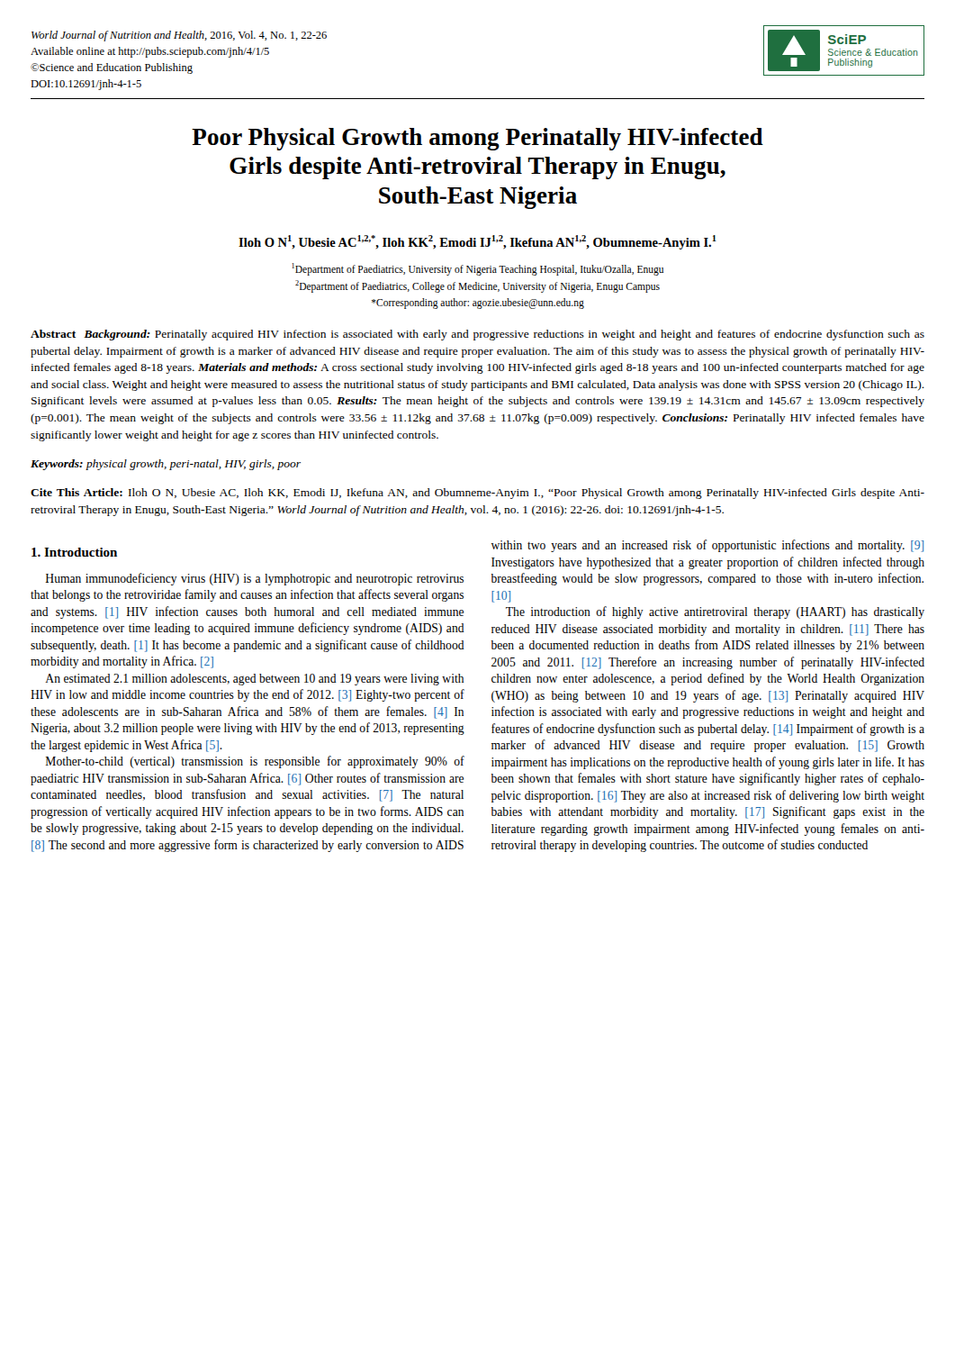World Journal of Nutrition and Health, 2016, Vol. 4, No. 1, 22-26
Available online at http://pubs.sciepub.com/jnh/4/1/5
©Science and Education Publishing
DOI:10.12691/jnh-4-1-5
SciEP
Science & Education
Publishing
Poor Physical Growth among Perinatally HIV-infected
Girls despite Anti-retroviral Therapy in Enugu,
South-East Nigeria
Iloh O N1, Ubesie AC1,2,*, Iloh KK2, Emodi IJ1,2, Ikefuna AN1,2, Obumneme-Anyim I.1
1Department of Paediatrics, University of Nigeria Teaching Hospital, Ituku/Ozalla, Enugu
2Department of Paediatrics, College of Medicine, University of Nigeria, Enugu Campus
*Corresponding author: agozie.ubesie@unn.edu.ng
Abstract Background: Perinatally acquired HIV infection is associated with early and progressive reductions in weight and height and features of endocrine dysfunction such as pubertal delay. Impairment of growth is a marker of advanced HIV disease and require proper evaluation. The aim of this study was to assess the physical growth of perinatally HIV-infected females aged 8-18 years. Materials and methods: A cross sectional study involving 100 HIV-infected girls aged 8-18 years and 100 un-infected counterparts matched for age and social class. Weight and height were measured to assess the nutritional status of study participants and BMI calculated, Data analysis was done with SPSS version 20 (Chicago IL). Significant levels were assumed at p-values less than 0.05. Results: The mean height of the subjects and controls were 139.19 ± 14.31cm and 145.67 ± 13.09cm respectively (p=0.001). The mean weight of the subjects and controls were 33.56 ± 11.12kg and 37.68 ± 11.07kg (p=0.009) respectively. Conclusions: Perinatally HIV infected females have significantly lower weight and height for age z scores than HIV uninfected controls.
Keywords: physical growth, peri-natal, HIV, girls, poor
Cite This Article: Iloh O N, Ubesie AC, Iloh KK, Emodi IJ, Ikefuna AN, and Obumneme-Anyim I., “Poor Physical Growth among Perinatally HIV-infected Girls despite Anti-retroviral Therapy in Enugu, South-East Nigeria.” World Journal of Nutrition and Health, vol. 4, no. 1 (2016): 22-26. doi: 10.12691/jnh-4-1-5.
1. Introduction
Human immunodeficiency virus (HIV) is a lymphotropic and neurotropic retrovirus that belongs to the retroviridae family and causes an infection that affects several organs and systems. [1] HIV infection causes both humoral and cell mediated immune incompetence over time leading to acquired immune deficiency syndrome (AIDS) and subsequently, death. [1] It has become a pandemic and a significant cause of childhood morbidity and mortality in Africa. [2]
An estimated 2.1 million adolescents, aged between 10 and 19 years were living with HIV in low and middle income countries by the end of 2012. [3] Eighty-two percent of these adolescents are in sub-Saharan Africa and 58% of them are females. [4] In Nigeria, about 3.2 million people were living with HIV by the end of 2013, representing the largest epidemic in West Africa [5].
Mother-to-child (vertical) transmission is responsible for approximately 90% of paediatric HIV transmission in sub-Saharan Africa. [6] Other routes of transmission are contaminated needles, blood transfusion and sexual activities. [7] The natural progression of vertically acquired HIV infection appears to be in two forms. AIDS can be slowly progressive, taking about 2-15 years to develop depending on the individual. [8] The second and more aggressive form is characterized by early conversion to AIDS within two years and an increased risk of opportunistic infections and mortality. [9] Investigators have hypothesized that a greater proportion of children infected through breastfeeding would be slow progressors, compared to those with in-utero infection. [10]
The introduction of highly active antiretroviral therapy (HAART) has drastically reduced HIV disease associated morbidity and mortality in children. [11] There has been a documented reduction in deaths from AIDS related illnesses by 21% between 2005 and 2011. [12] Therefore an increasing number of perinatally HIV-infected children now enter adolescence, a period defined by the World Health Organization (WHO) as being between 10 and 19 years of age. [13] Perinatally acquired HIV infection is associated with early and progressive reductions in weight and height and features of endocrine dysfunction such as pubertal delay. [14] Impairment of growth is a marker of advanced HIV disease and require proper evaluation. [15] Growth impairment has implications on the reproductive health of young girls later in life. It has been shown that females with short stature have significantly higher rates of cephalo-pelvic disproportion. [16] They are also at increased risk of delivering low birth weight babies with attendant morbidity and mortality. [17] Significant gaps exist in the literature regarding growth impairment among HIV-infected young females on anti-retroviral therapy in developing countries. The outcome of studies conducted